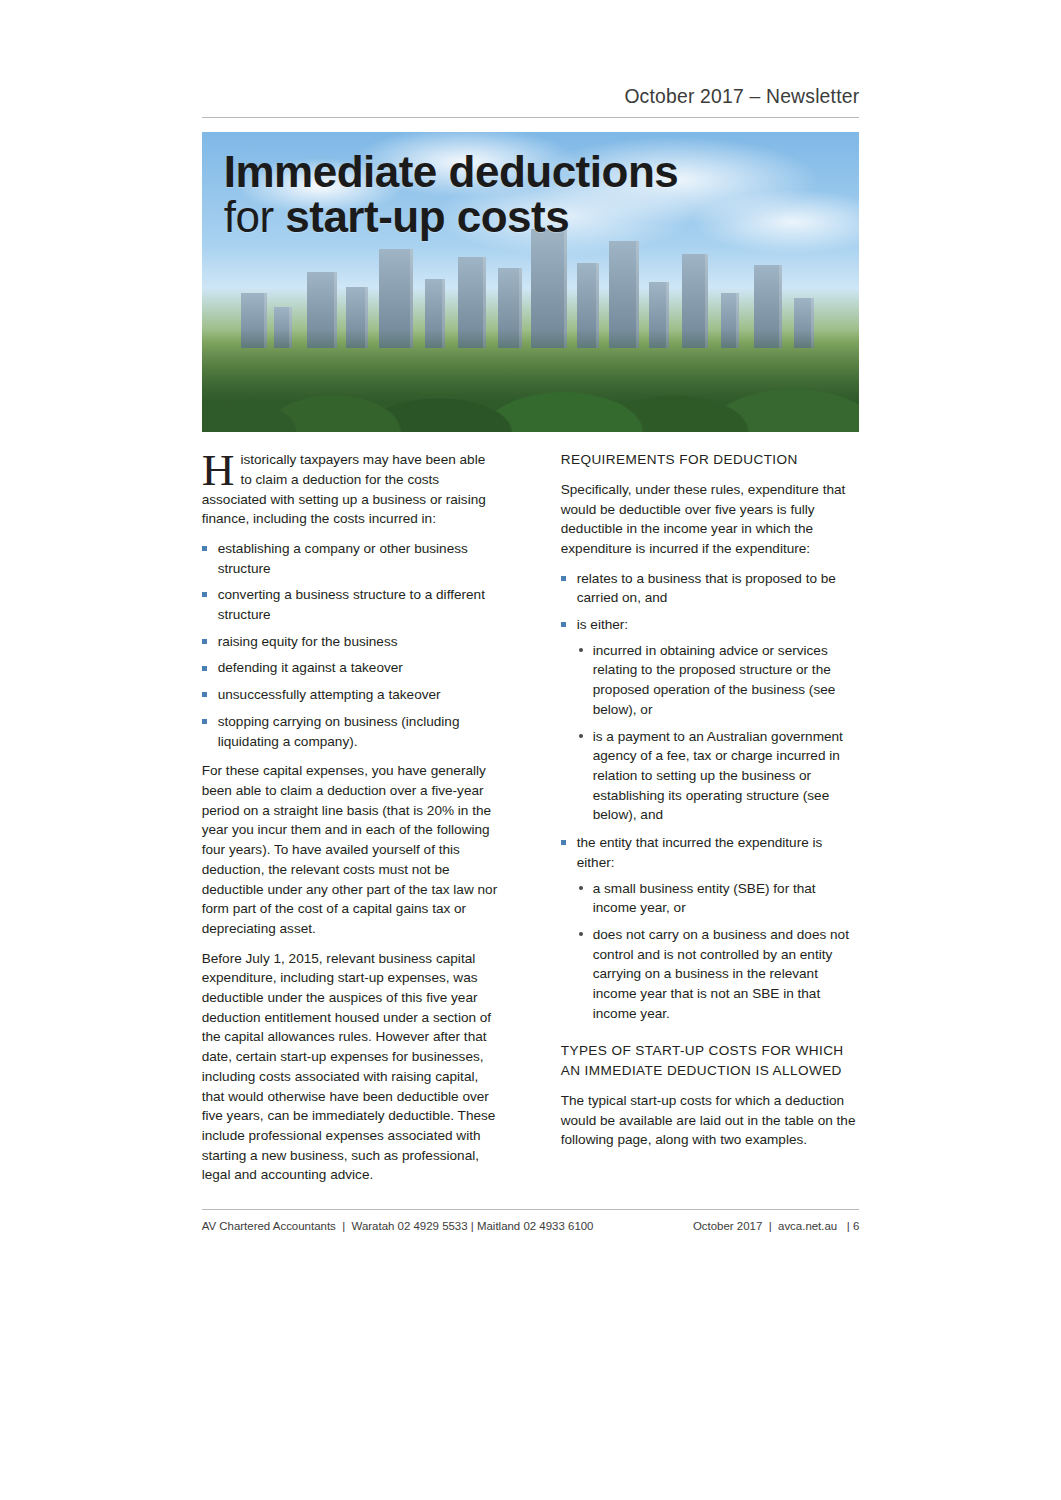October 2017 – Newsletter
Immediate deductions
for start-up costs
Historically taxpayers may have been able to claim a deduction for the costs associated with setting up a business or raising finance, including the costs incurred in:
establishing a company or other business structure
converting a business structure to a different structure
raising equity for the business
defending it against a takeover
unsuccessfully attempting a takeover
stopping carrying on business (including liquidating a company).
For these capital expenses, you have generally been able to claim a deduction over a five-year period on a straight line basis (that is 20% in the year you incur them and in each of the following four years). To have availed yourself of this deduction, the relevant costs must not be deductible under any other part of the tax law nor form part of the cost of a capital gains tax or depreciating asset.
Before July 1, 2015, relevant business capital expenditure, including start-up expenses, was deductible under the auspices of this five year deduction entitlement housed under a section of the capital allowances rules. However after that date, certain start-up expenses for businesses, including costs associated with raising capital, that would otherwise have been deductible over five years, can be immediately deductible. These include professional expenses associated with starting a new business, such as professional, legal and accounting advice.
Requirements for deduction
Specifically, under these rules, expenditure that would be deductible over five years is fully deductible in the income year in which the expenditure is incurred if the expenditure:
relates to a business that is proposed to be carried on, and
is either:
incurred in obtaining advice or services relating to the proposed structure or the proposed operation of the business (see below), or
is a payment to an Australian government agency of a fee, tax or charge incurred in relation to setting up the business or establishing its operating structure (see below), and
the entity that incurred the expenditure is either:
a small business entity (SBE) for that income year, or
does not carry on a business and does not control and is not controlled by an entity carrying on a business in the relevant income year that is not an SBE in that income year.
Types of start-up costs for which an immediate deduction is allowed
The typical start-up costs for which a deduction would be available are laid out in the table on the following page, along with two examples.
AV Chartered Accountants | Waratah 02 4929 5533 | Maitland 02 4933 6100
October 2017 | avca.net.au | 6